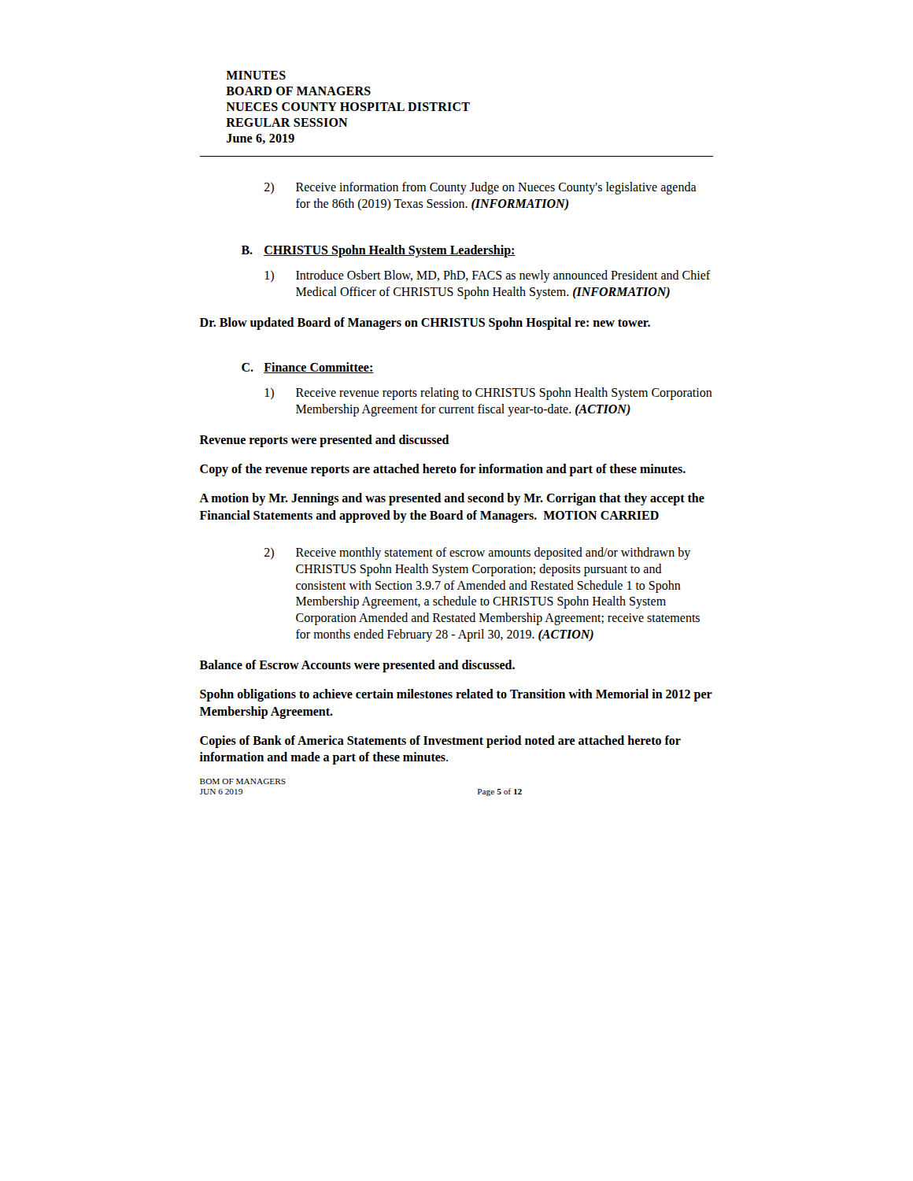MINUTES
BOARD OF MANAGERS
NUECES COUNTY HOSPITAL DISTRICT
REGULAR SESSION
June 6, 2019
2)
Receive information from County Judge on Nueces County's legislative agenda for the 86th (2019) Texas Session. (INFORMATION)
B.
CHRISTUS Spohn Health System Leadership:
1)
Introduce Osbert Blow, MD, PhD, FACS as newly announced President and Chief Medical Officer of CHRISTUS Spohn Health System. (INFORMATION)
Dr. Blow updated Board of Managers on CHRISTUS Spohn Hospital re: new tower.
C.
Finance Committee:
1)
Receive revenue reports relating to CHRISTUS Spohn Health System Corporation Membership Agreement for current fiscal year-to-date. (ACTION)
Revenue reports were presented and discussed
Copy of the revenue reports are attached hereto for information and part of these minutes.
A motion by Mr. Jennings and was presented and second by Mr. Corrigan that they accept the Financial Statements and approved by the Board of Managers. MOTION CARRIED
2)
Receive monthly statement of escrow amounts deposited and/or withdrawn by CHRISTUS Spohn Health System Corporation; deposits pursuant to and consistent with Section 3.9.7 of Amended and Restated Schedule 1 to Spohn Membership Agreement, a schedule to CHRISTUS Spohn Health System Corporation Amended and Restated Membership Agreement; receive statements for months ended February 28 - April 30, 2019. (ACTION)
Balance of Escrow Accounts were presented and discussed.
Spohn obligations to achieve certain milestones related to Transition with Memorial in 2012 per Membership Agreement.
Copies of Bank of America Statements of Investment period noted are attached hereto for information and made a part of these minutes.
BOM OF MANAGERS
JUN 6 2019
Page 5 of 12